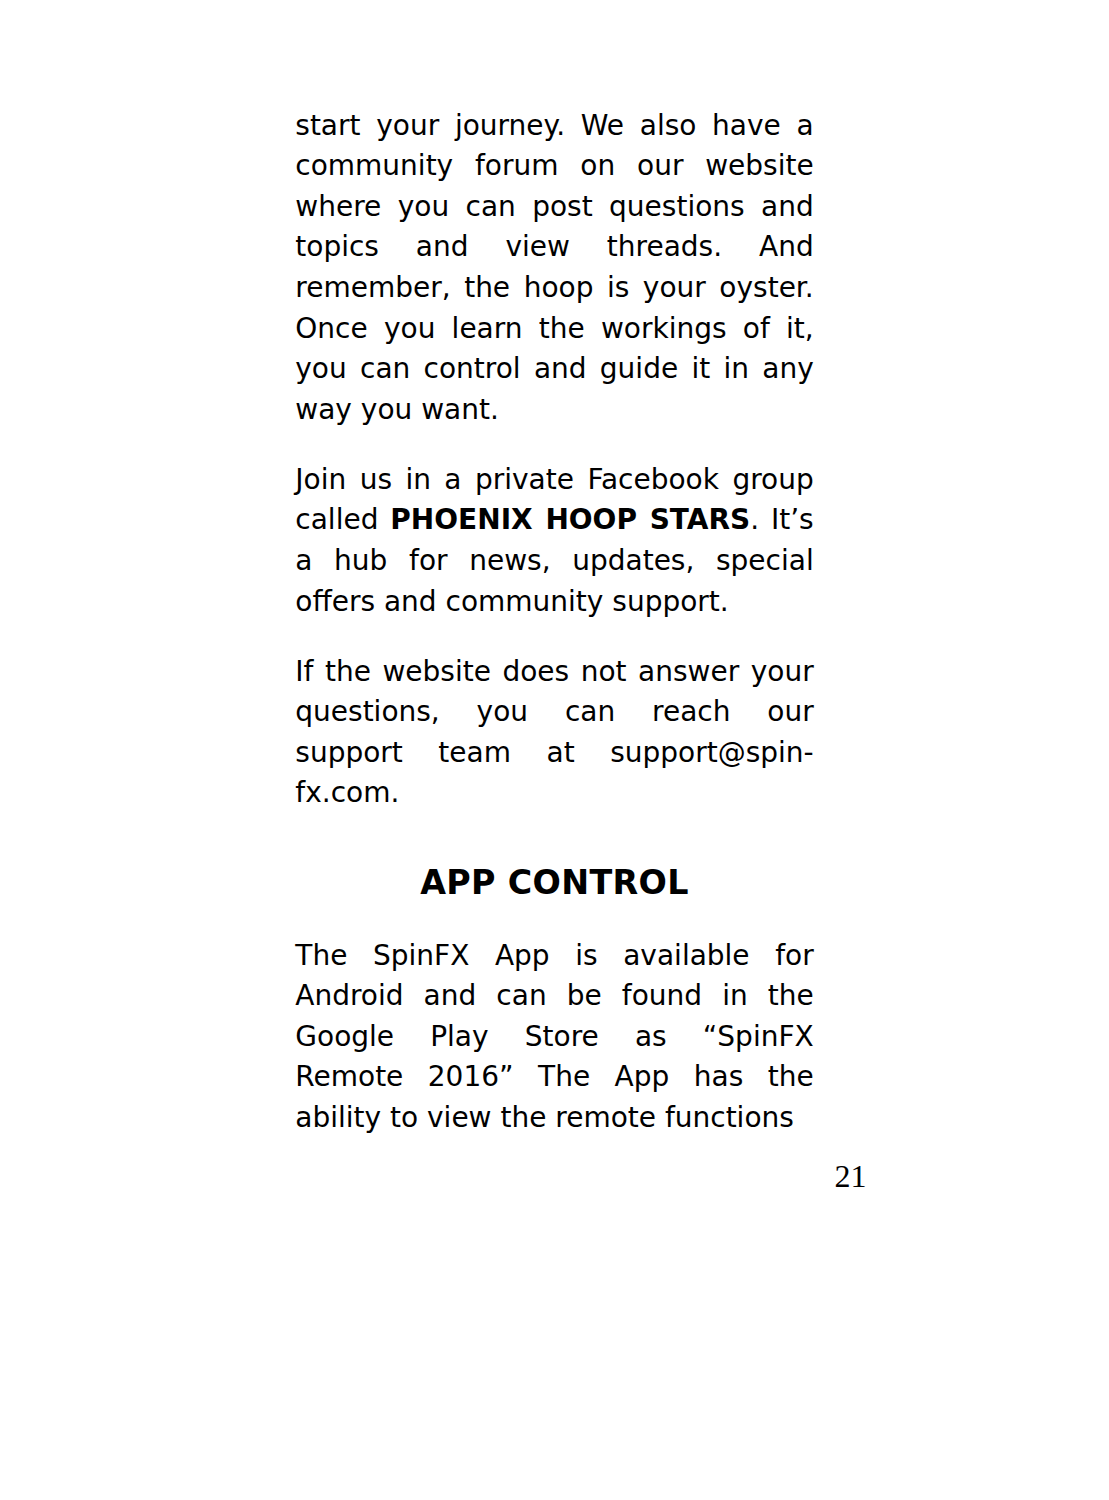start your journey. We also have a community forum on our website where you can post questions and topics and view threads. And remember, the hoop is your oyster. Once you learn the workings of it, you can control and guide it in any way you want.
Join us in a private Facebook group called PHOENIX HOOP STARS. It’s a hub for news, updates, special offers and community support.
If the website does not answer your questions, you can reach our support team at support@spin-fx.com.
APP CONTROL
The SpinFX App is available for Android and can be found in the Google Play Store as “SpinFX Remote 2016” The App has the ability to view the remote functions
21